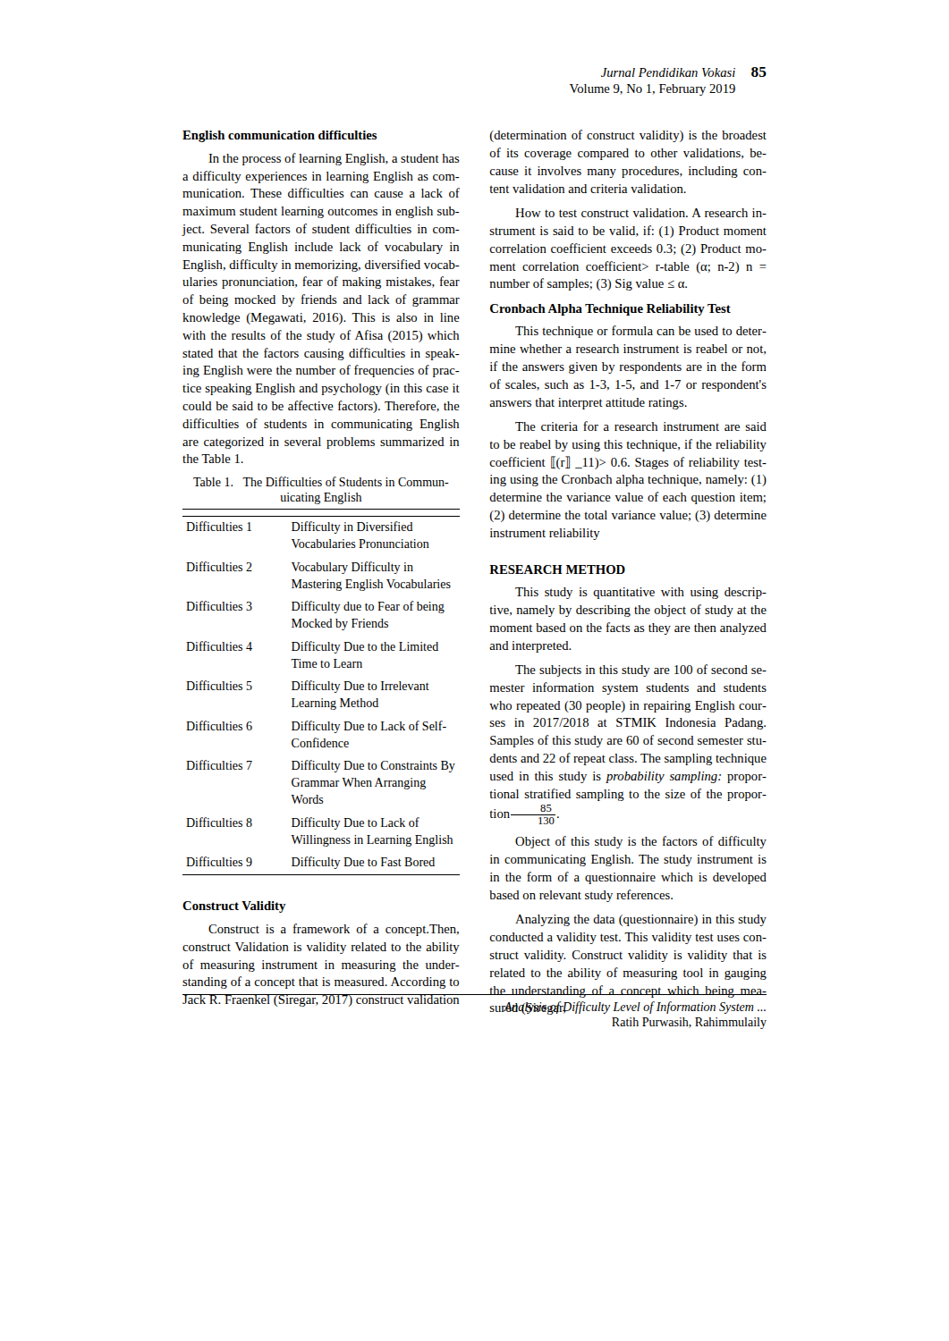85 Jurnal Pendidikan Vokasi Volume 9, No 1, February 2019
English communication difficulties
In the process of learning English, a student has a difficulty experiences in learning English as communication. These difficulties can cause a lack of maximum student learning outcomes in english subject. Several factors of student difficulties in communicating English include lack of vocabulary in English, difficulty in memorizing, diversified vocabularies pronunciation, fear of making mistakes, fear of being mocked by friends and lack of grammar knowledge (Megawati, 2016). This is also in line with the results of the study of Afisa (2015) which stated that the factors causing difficulties in speaking English were the number of frequencies of practice speaking English and psychology (in this case it could be said to be affective factors). Therefore, the difficulties of students in communicating English are categorized in several problems summarized in the Table 1.
Table 1. The Difficulties of Students in Commun­uicating English
| Difficulties 1 | Difficulty in Diversified Vocabularies Pronunciation |
| Difficulties 2 | Vocabulary Difficulty in Mastering English Vocabularies |
| Difficulties 3 | Difficulty due to Fear of being Mocked by Friends |
| Difficulties 4 | Difficulty Due to the Limited Time to Learn |
| Difficulties 5 | Difficulty Due to Irrelevant Learning Method |
| Difficulties 6 | Difficulty Due to Lack of Self-Confidence |
| Difficulties 7 | Difficulty Due to Constraints By Grammar When Arranging Words |
| Difficulties 8 | Difficulty Due to Lack of Willingness in Learning English |
| Difficulties 9 | Difficulty Due to Fast Bored |
Construct Validity
Construct is a framework of a concept.Then, construct Validation is validity related to the ability of measuring instrument in measuring the understanding of a concept that is measured. According to Jack R. Fraenkel (Siregar, 2017) construct validation (determination of construct validity) is the broadest of its coverage compared to other validations, because it involves many procedures, including content validation and criteria validation.
How to test construct validation. A research instrument is said to be valid, if: (1) Product moment correlation coefficient exceeds 0.3; (2) Product moment correlation coefficient> r-table (α; n-2) n = number of samples; (3) Sig value ≤ α.
Cronbach Alpha Technique Reliability Test
This technique or formula can be used to determine whether a research instrument is reabel or not, if the answers given by respondents are in the form of scales, such as 1-3, 1-5, and 1-7 or respondent's answers that interpret attitude ratings.
The criteria for a research instrument are said to be reabel by using this technique, if the reliability coefficient ⟦(r⟧ _11)> 0.6. Stages of reliability testing using the Cronbach alpha technique, namely: (1) determine the variance value of each question item; (2) determine the total variance value; (3) determine instrument reliability
RESEARCH METHOD
This study is quantitative with using descriptive, namely by describing the object of study at the moment based on the facts as they are then analyzed and interpreted.
The subjects in this study are 100 of second semester information system students and students who repeated (30 people) in repairing English courses in 2017/2018 at STMIK Indonesia Padang. Samples of this study are 60 of second semester students and 22 of repeat class. The sampling technique used in this study is probability sampling: proportional stratified sampling to the size of the proportion85130.
Object of this study is the factors of difficulty in communicating English. The study instrument is in the form of a questionnaire which is developed based on relevant study references.
Analyzing the data (questionnaire) in this study conducted a validity test. This validity test uses construct validity. Construct validity is validity that is related to the ability of measuring tool in gauging the understanding of a concept which being measured (Siregar,
Analysis of Difficulty Level of Information System ...
Ratih Purwasih, Rahimmulaily